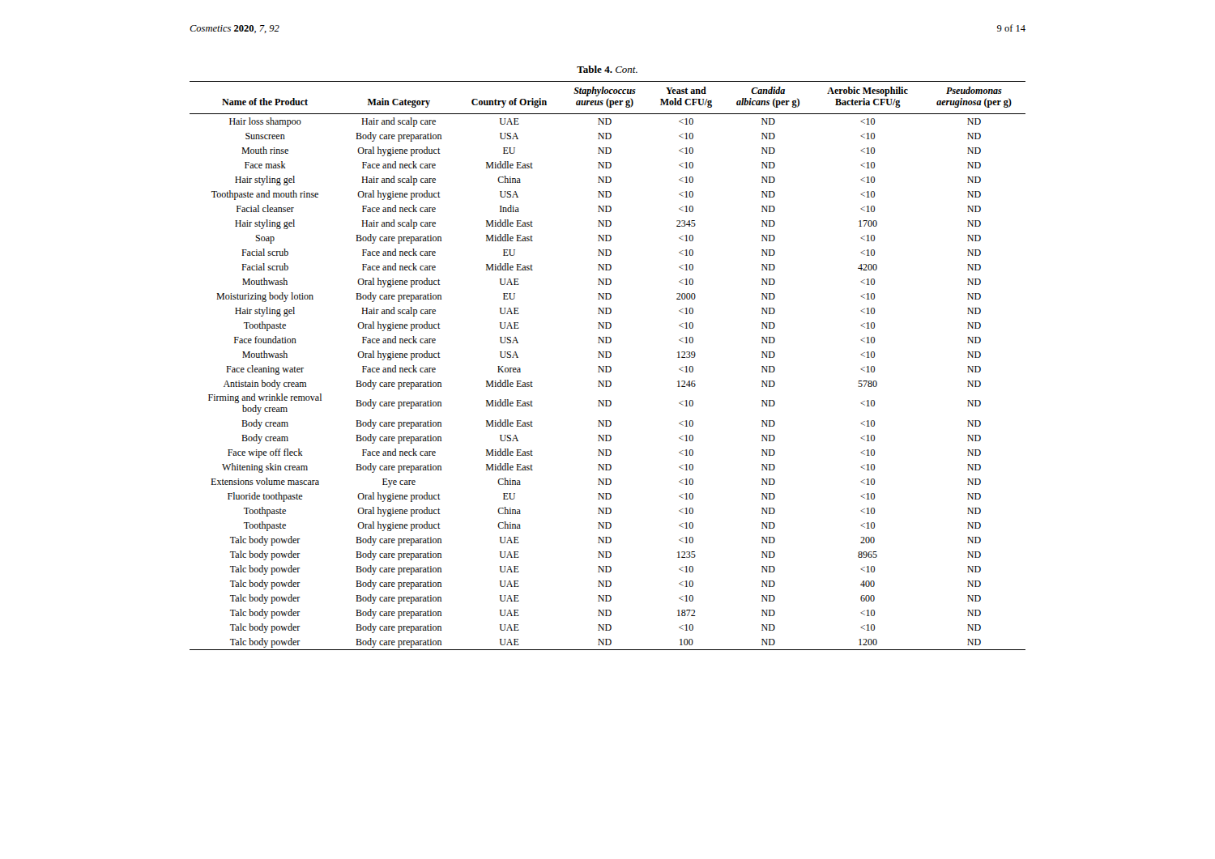Cosmetics 2020, 7, 92
9 of 14
Table 4. Cont.
| Name of the Product | Main Category | Country of Origin | Staphylococcus aureus (per g) | Yeast and Mold CFU/g | Candida albicans (per g) | Aerobic Mesophilic Bacteria CFU/g | Pseudomonas aeruginosa (per g) |
| --- | --- | --- | --- | --- | --- | --- | --- |
| Hair loss shampoo | Hair and scalp care | UAE | ND | <10 | ND | <10 | ND |
| Sunscreen | Body care preparation | USA | ND | <10 | ND | <10 | ND |
| Mouth rinse | Oral hygiene product | EU | ND | <10 | ND | <10 | ND |
| Face mask | Face and neck care | Middle East | ND | <10 | ND | <10 | ND |
| Hair styling gel | Hair and scalp care | China | ND | <10 | ND | <10 | ND |
| Toothpaste and mouth rinse | Oral hygiene product | USA | ND | <10 | ND | <10 | ND |
| Facial cleanser | Face and neck care | India | ND | <10 | ND | <10 | ND |
| Hair styling gel | Hair and scalp care | Middle East | ND | 2345 | ND | 1700 | ND |
| Soap | Body care preparation | Middle East | ND | <10 | ND | <10 | ND |
| Facial scrub | Face and neck care | EU | ND | <10 | ND | <10 | ND |
| Facial scrub | Face and neck care | Middle East | ND | <10 | ND | 4200 | ND |
| Mouthwash | Oral hygiene product | UAE | ND | <10 | ND | <10 | ND |
| Moisturizing body lotion | Body care preparation | EU | ND | 2000 | ND | <10 | ND |
| Hair styling gel | Hair and scalp care | UAE | ND | <10 | ND | <10 | ND |
| Toothpaste | Oral hygiene product | UAE | ND | <10 | ND | <10 | ND |
| Face foundation | Face and neck care | USA | ND | <10 | ND | <10 | ND |
| Mouthwash | Oral hygiene product | USA | ND | 1239 | ND | <10 | ND |
| Face cleaning water | Face and neck care | Korea | ND | <10 | ND | <10 | ND |
| Antistain body cream | Body care preparation | Middle East | ND | 1246 | ND | 5780 | ND |
| Firming and wrinkle removal body cream | Body care preparation | Middle East | ND | <10 | ND | <10 | ND |
| Body cream | Body care preparation | Middle East | ND | <10 | ND | <10 | ND |
| Body cream | Body care preparation | USA | ND | <10 | ND | <10 | ND |
| Face wipe off fleck | Face and neck care | Middle East | ND | <10 | ND | <10 | ND |
| Whitening skin cream | Body care preparation | Middle East | ND | <10 | ND | <10 | ND |
| Extensions volume mascara | Eye care | China | ND | <10 | ND | <10 | ND |
| Fluoride toothpaste | Oral hygiene product | EU | ND | <10 | ND | <10 | ND |
| Toothpaste | Oral hygiene product | China | ND | <10 | ND | <10 | ND |
| Toothpaste | Oral hygiene product | China | ND | <10 | ND | <10 | ND |
| Talc body powder | Body care preparation | UAE | ND | <10 | ND | 200 | ND |
| Talc body powder | Body care preparation | UAE | ND | 1235 | ND | 8965 | ND |
| Talc body powder | Body care preparation | UAE | ND | <10 | ND | <10 | ND |
| Talc body powder | Body care preparation | UAE | ND | <10 | ND | 400 | ND |
| Talc body powder | Body care preparation | UAE | ND | <10 | ND | 600 | ND |
| Talc body powder | Body care preparation | UAE | ND | 1872 | ND | <10 | ND |
| Talc body powder | Body care preparation | UAE | ND | <10 | ND | <10 | ND |
| Talc body powder | Body care preparation | UAE | ND | 100 | ND | 1200 | ND |